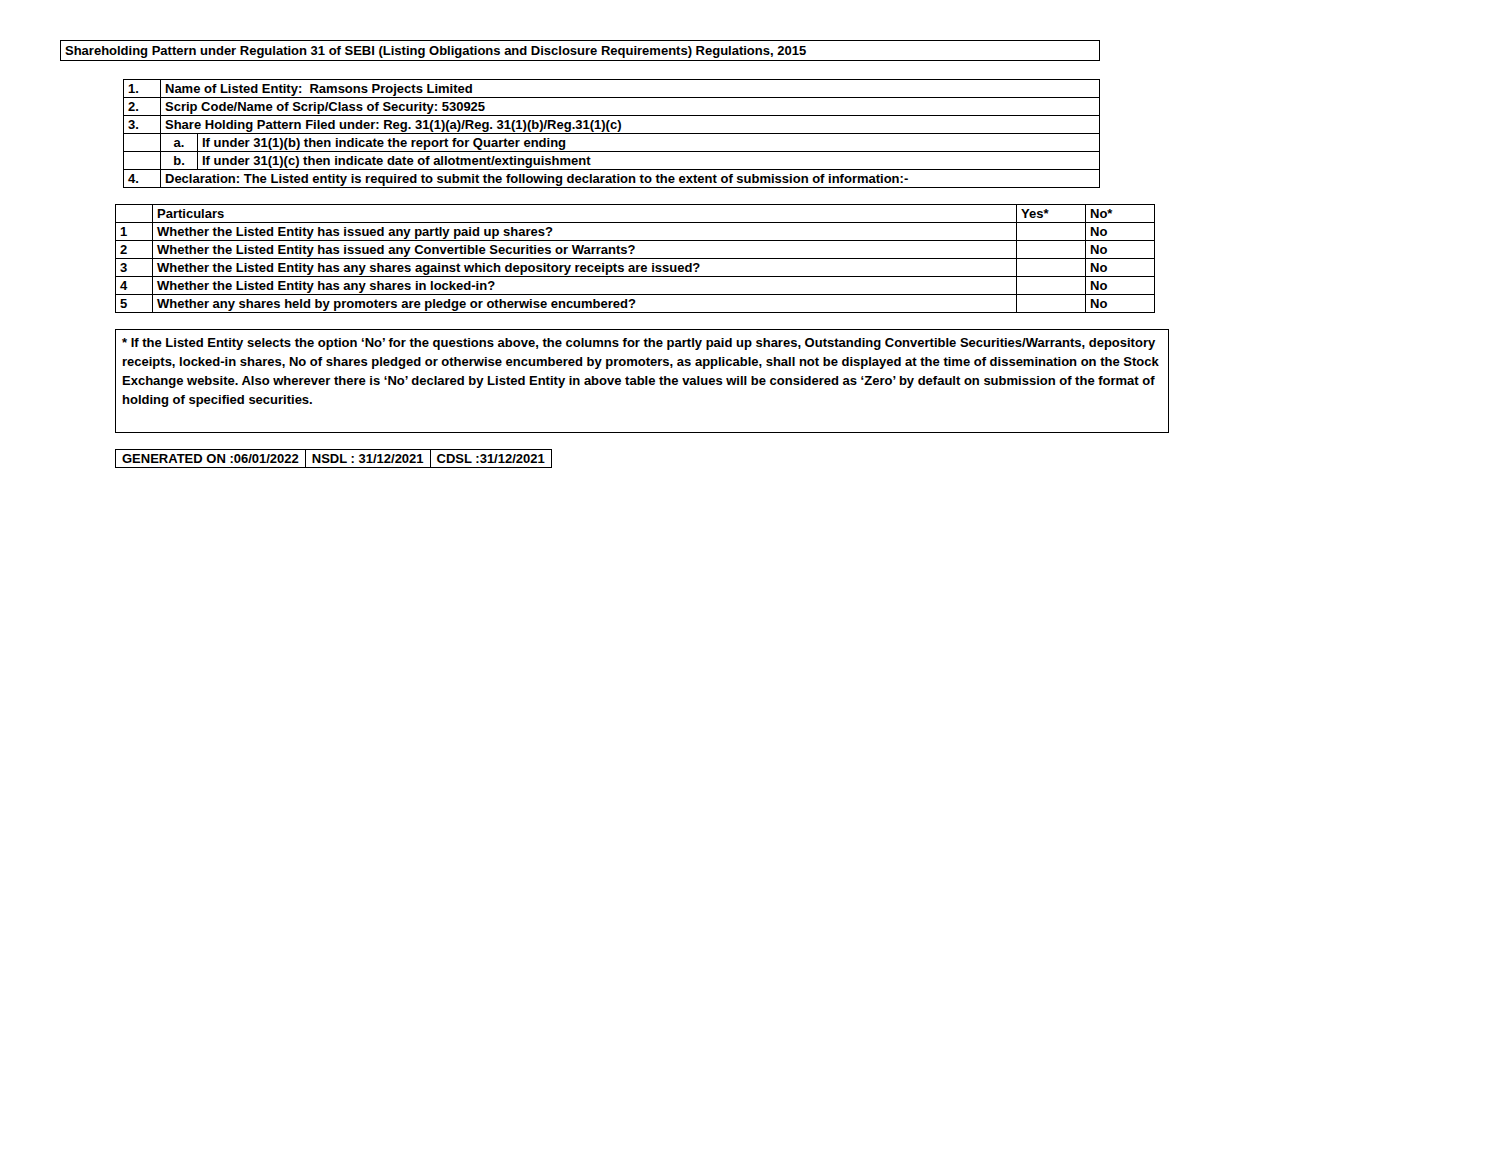| Shareholding Pattern under Regulation 31 of SEBI (Listing Obligations and Disclosure Requirements) Regulations, 2015 |
| | 1. | Name of Listed Entity: Ramsons Projects Limited |
| | 2. | Scrip Code/Name of Scrip/Class of Security: 530925 |
| | 3. | Share Holding Pattern Filed under: Reg. 31(1)(a)/Reg. 31(1)(b)/Reg.31(1)(c) |
| | | a. | If under 31(1)(b) then indicate the report for Quarter ending |
| | | b. | If under 31(1)(c) then indicate date of allotment/extinguishment |
| | 4. | Declaration: The Listed entity is required to submit the following declaration to the extent of submission of information:- |
| | Particulars | Yes* | No* |
| 1 | Whether the Listed Entity has issued any partly paid up shares? | | No |
| 2 | Whether the Listed Entity has issued any Convertible Securities or Warrants? | | No |
| 3 | Whether the Listed Entity has any shares against which depository receipts are issued? | | No |
| 4 | Whether the Listed Entity has any shares in locked-in? | | No |
| 5 | Whether any shares held by promoters are pledge or otherwise encumbered? | | No |
* If the Listed Entity selects the option ‘No’ for the questions above, the columns for the partly paid up shares, Outstanding Convertible Securities/Warrants, depository receipts, locked-in shares, No of shares pledged or otherwise encumbered by promoters, as applicable, shall not be displayed at the time of dissemination on the Stock Exchange website. Also wherever there is ‘No’ declared by Listed Entity in above table the values will be considered as ‘Zero’ by default on submission of the format of holding of specified securities.
| GENERATED ON :06/01/2022 | NSDL : 31/12/2021 | CDSL :31/12/2021 |